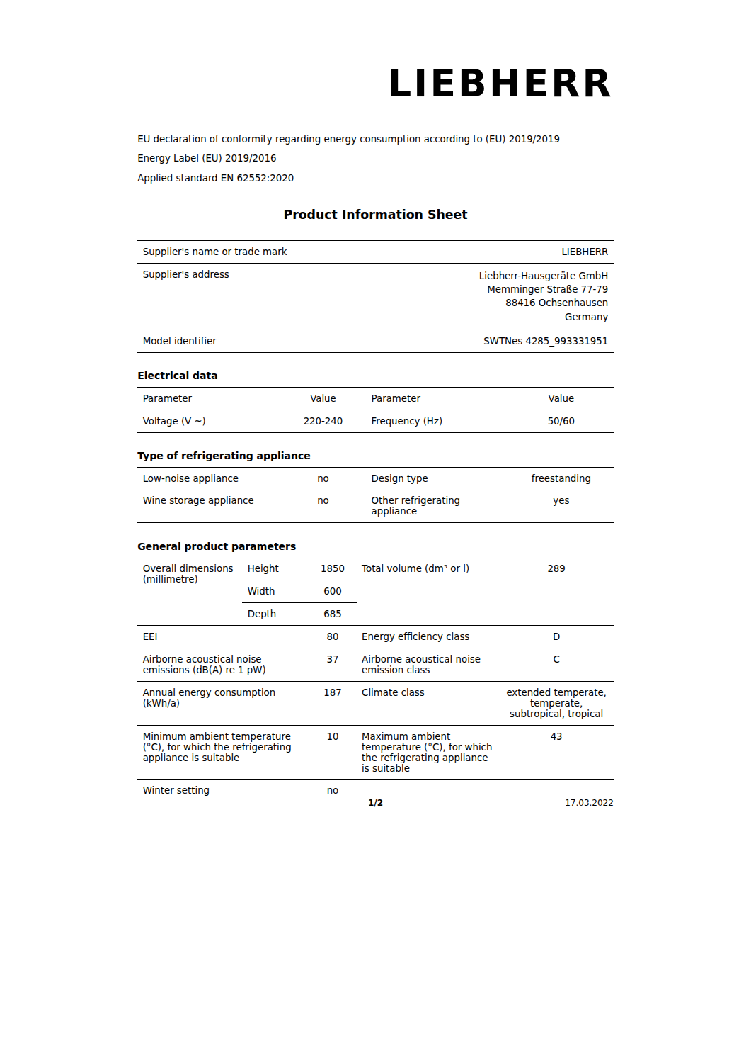LIEBHERR
EU declaration of conformity regarding energy consumption according to (EU) 2019/2019
Energy Label (EU) 2019/2016
Applied standard EN 62552:2020
Product Information Sheet
| Supplier's name or trade mark | LIEBHERR |
| Supplier's address | Liebherr-Hausgeräte GmbH Memminger Straße 77-79 88416 Ochsenhausen Germany |
| Model identifier | SWTNes 4285_993331951 |
Electrical data
| Parameter | Value | Parameter | Value |
| Voltage (V ~) | 220-240 | Frequency (Hz) | 50/60 |
Type of refrigerating appliance
| Low-noise appliance | no | Design type | freestanding |
| Wine storage appliance | no | Other refrigerating appliance | yes |
General product parameters
| Overall dimensions (millimetre) | Height | 1850 | Total volume (dm³ or l) | 289 |
| Width | 600 |
| Depth | 685 |
| EEI | 80 | Energy efficiency class | D |
| Airborne acoustical noise emissions (dB(A) re 1 pW) | 37 | Airborne acoustical noise emission class | C |
| Annual energy consumption (kWh/a) | 187 | Climate class | extended temperate, temperate, subtropical, tropical |
| Minimum ambient temperature (°C), for which the refrigerating appliance is suitable | 10 | Maximum ambient temperature (°C), for which the refrigerating appliance is suitable | 43 |
| Winter setting | no | | |
1/2
17.03.2022